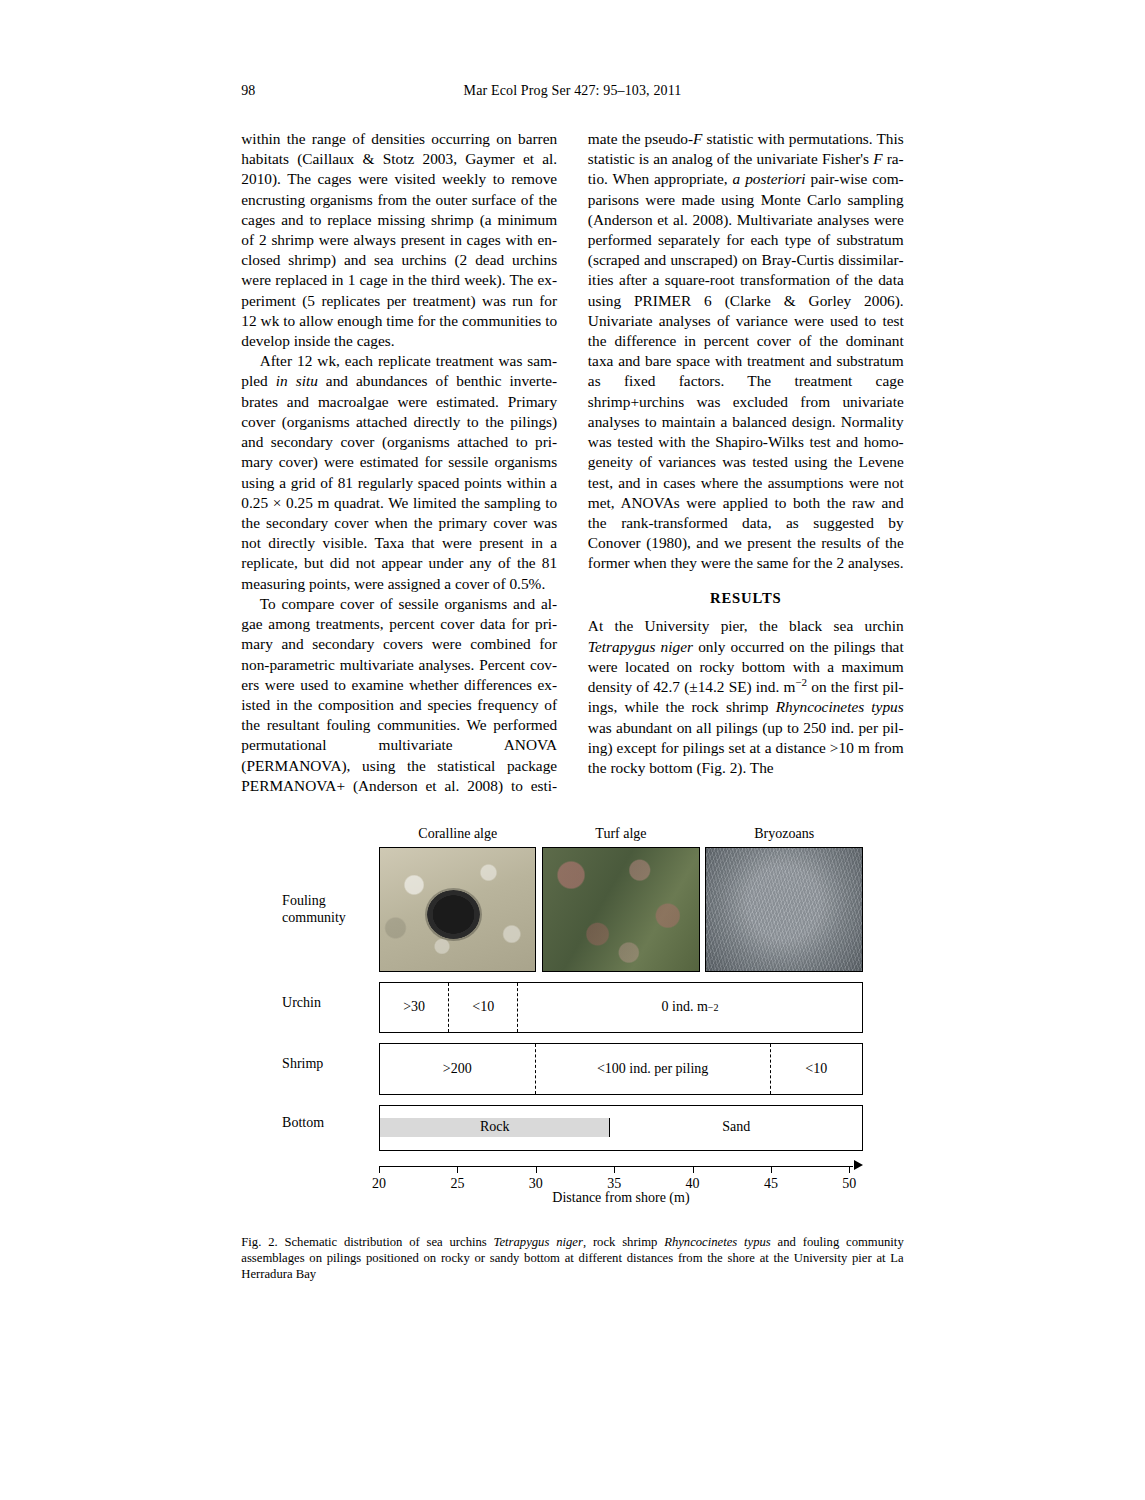98
Mar Ecol Prog Ser 427: 95–103, 2011
within the range of densities occurring on barren habitats (Caillaux & Stotz 2003, Gaymer et al. 2010). The cages were visited weekly to remove encrusting organisms from the outer surface of the cages and to replace missing shrimp (a minimum of 2 shrimp were always present in cages with enclosed shrimp) and sea urchins (2 dead urchins were replaced in 1 cage in the third week). The experiment (5 replicates per treatment) was run for 12 wk to allow enough time for the communities to develop inside the cages.
After 12 wk, each replicate treatment was sampled in situ and abundances of benthic invertebrates and macroalgae were estimated. Primary cover (organisms attached directly to the pilings) and secondary cover (organisms attached to primary cover) were estimated for sessile organisms using a grid of 81 regularly spaced points within a 0.25 × 0.25 m quadrat. We limited the sampling to the secondary cover when the primary cover was not directly visible. Taxa that were present in a replicate, but did not appear under any of the 81 measuring points, were assigned a cover of 0.5%.
To compare cover of sessile organisms and algae among treatments, percent cover data for primary and secondary covers were combined for non-parametric multivariate analyses. Percent covers were used to examine whether differences existed in the composition and species frequency of the resultant fouling communities. We performed permutational multivariate ANOVA (PERMANOVA), using the statistical package PERMANOVA+ (Anderson et al. 2008) to estimate the pseudo-F statistic with permutations. This statistic is an analog of the univariate Fisher's F ratio. When appropriate, a posteriori pair-wise comparisons were made using Monte Carlo sampling (Anderson et al. 2008). Multivariate analyses were performed separately for each type of substratum (scraped and unscraped) on Bray-Curtis dissimilarities after a square-root transformation of the data using PRIMER 6 (Clarke & Gorley 2006). Univariate analyses of variance were used to test the difference in percent cover of the dominant taxa and bare space with treatment and substratum as fixed factors. The treatment cage shrimp+urchins was excluded from univariate analyses to maintain a balanced design. Normality was tested with the Shapiro-Wilks test and homogeneity of variances was tested using the Levene test, and in cases where the assumptions were not met, ANOVAs were applied to both the raw and the rank-transformed data, as suggested by Conover (1980), and we present the results of the former when they were the same for the 2 analyses.
RESULTS
At the University pier, the black sea urchin Tetrapygus niger only occurred on the pilings that were located on rocky bottom with a maximum density of 42.7 (±14.2 SE) ind. m−2 on the first pilings, while the rock shrimp Rhyncocinetes typus was abundant on all pilings (up to 250 ind. per piling) except for pilings set at a distance >10 m from the rocky bottom (Fig. 2). The
Coralline alge
Turf alge
Bryozoans
Fouling
community
Urchin
>30
<10
0 ind. m−2
Shrimp
>200
<100 ind. per piling
<10
Bottom
Rock
Sand
20
25
30
35
40
45
50
Distance from shore (m)
Fig. 2. Schematic distribution of sea urchins Tetrapygus niger, rock shrimp Rhyncocinetes typus and fouling community assemblages on pilings positioned on rocky or sandy bottom at different distances from the shore at the University pier at La Herradura Bay